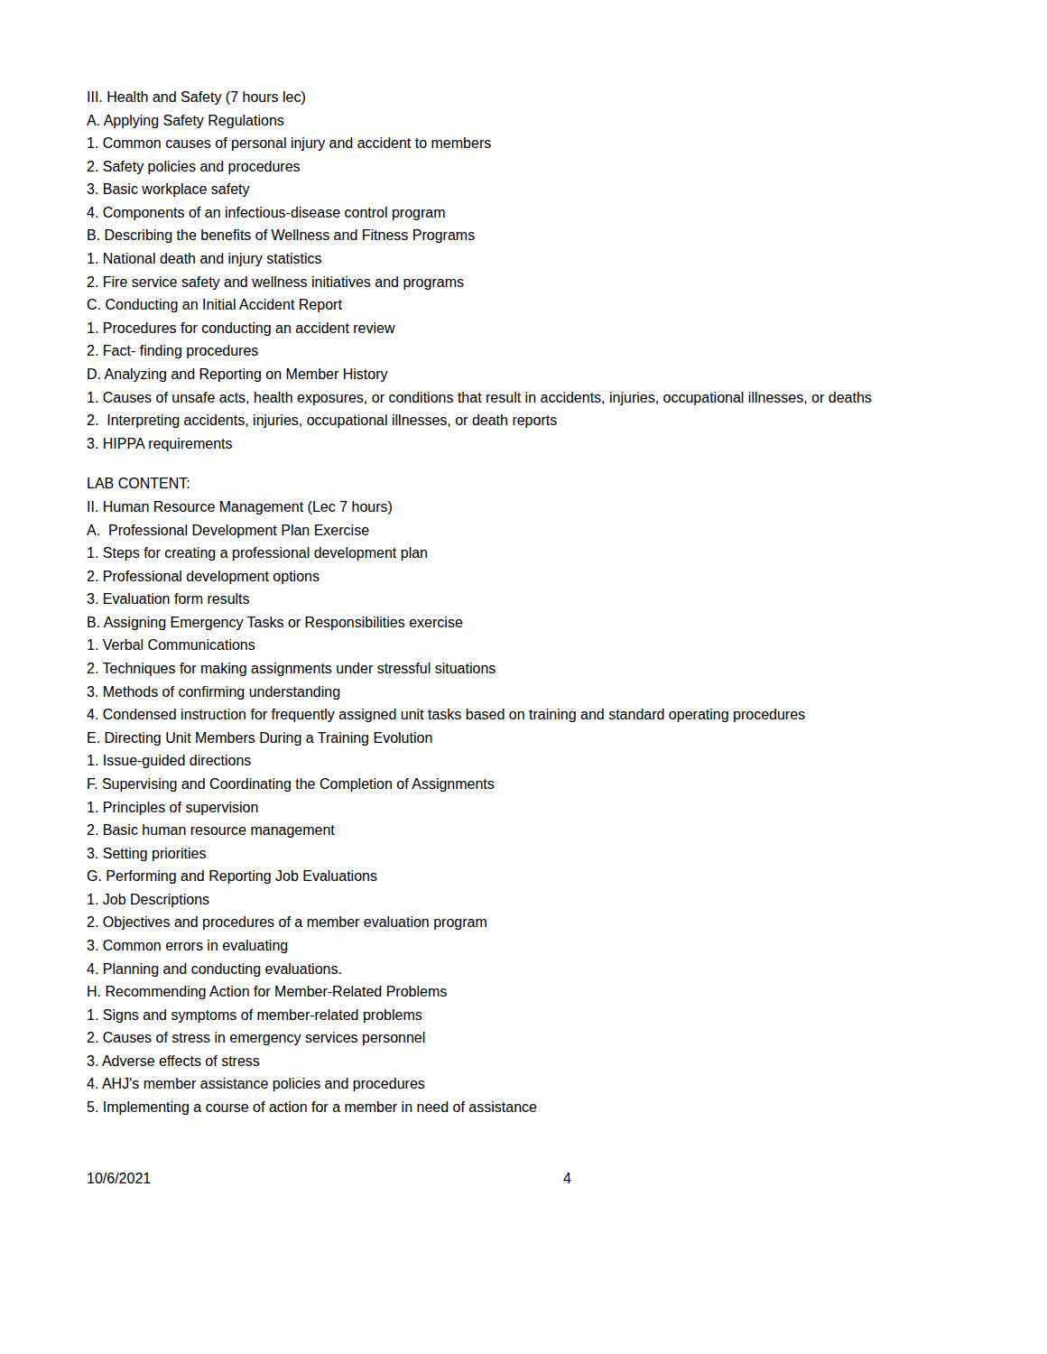III. Health and Safety (7 hours lec)
A. Applying Safety Regulations
1. Common causes of personal injury and accident to members
2. Safety policies and procedures
3. Basic workplace safety
4. Components of an infectious-disease control program
B. Describing the benefits of Wellness and Fitness Programs
1. National death and injury statistics
2. Fire service safety and wellness initiatives and programs
C. Conducting an Initial Accident Report
1. Procedures for conducting an accident review
2. Fact- finding procedures
D. Analyzing and Reporting on Member History
1. Causes of unsafe acts, health exposures, or conditions that result in accidents, injuries, occupational illnesses, or deaths
2. Interpreting accidents, injuries, occupational illnesses, or death reports
3. HIPPA requirements
LAB CONTENT:
II. Human Resource Management (Lec 7 hours)
A. Professional Development Plan Exercise
1. Steps for creating a professional development plan
2. Professional development options
3. Evaluation form results
B. Assigning Emergency Tasks or Responsibilities exercise
1. Verbal Communications
2. Techniques for making assignments under stressful situations
3. Methods of confirming understanding
4. Condensed instruction for frequently assigned unit tasks based on training and standard operating procedures
E. Directing Unit Members During a Training Evolution
1. Issue-guided directions
F. Supervising and Coordinating the Completion of Assignments
1. Principles of supervision
2. Basic human resource management
3. Setting priorities
G. Performing and Reporting Job Evaluations
1. Job Descriptions
2. Objectives and procedures of a member evaluation program
3. Common errors in evaluating
4. Planning and conducting evaluations.
H. Recommending Action for Member-Related Problems
1. Signs and symptoms of member-related problems
2. Causes of stress in emergency services personnel
3. Adverse effects of stress
4. AHJ's member assistance policies and procedures
5. Implementing a course of action for a member in need of assistance
10/6/2021 4